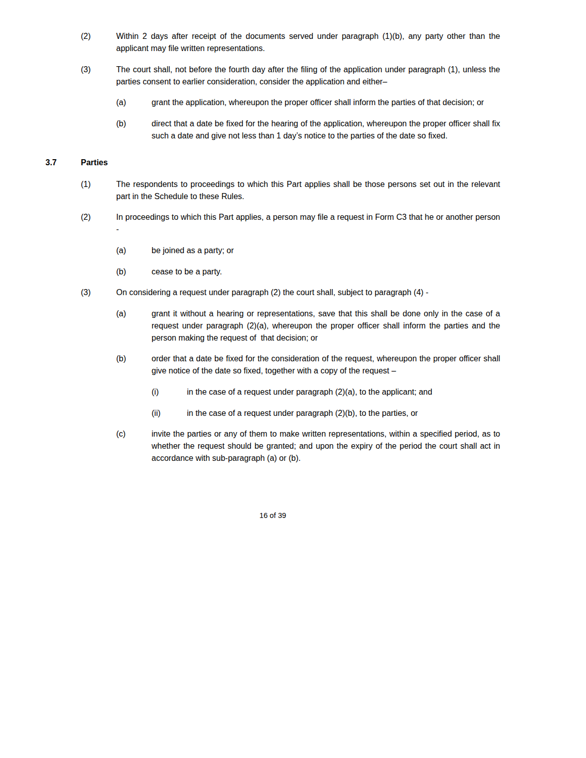(2)
Within 2 days after receipt of the documents served under paragraph (1)(b), any party other than the applicant may file written representations.
(3)
The court shall, not before the fourth day after the filing of the application under paragraph (1), unless the parties consent to earlier consideration, consider the application and either–
(a)
grant the application, whereupon the proper officer shall inform the parties of that decision; or
(b)
direct that a date be fixed for the hearing of the application, whereupon the proper officer shall fix such a date and give not less than 1 day’s notice to the parties of the date so fixed.
3.7 Parties
(1)
The respondents to proceedings to which this Part applies shall be those persons set out in the relevant part in the Schedule to these Rules.
(2)
In proceedings to which this Part applies, a person may file a request in Form C3 that he or another person -
(a)
be joined as a party; or
(b)
cease to be a party.
(3)
On considering a request under paragraph (2) the court shall, subject to paragraph (4) -
(a)
grant it without a hearing or representations, save that this shall be done only in the case of a request under paragraph (2)(a), whereupon the proper officer shall inform the parties and the person making the request of that decision; or
(b)
order that a date be fixed for the consideration of the request, whereupon the proper officer shall give notice of the date so fixed, together with a copy of the request –
(i)
in the case of a request under paragraph (2)(a), to the applicant; and
(ii)
in the case of a request under paragraph (2)(b), to the parties, or
(c)
invite the parties or any of them to make written representations, within a specified period, as to whether the request should be granted; and upon the expiry of the period the court shall act in accordance with sub-paragraph (a) or (b).
16 of 39